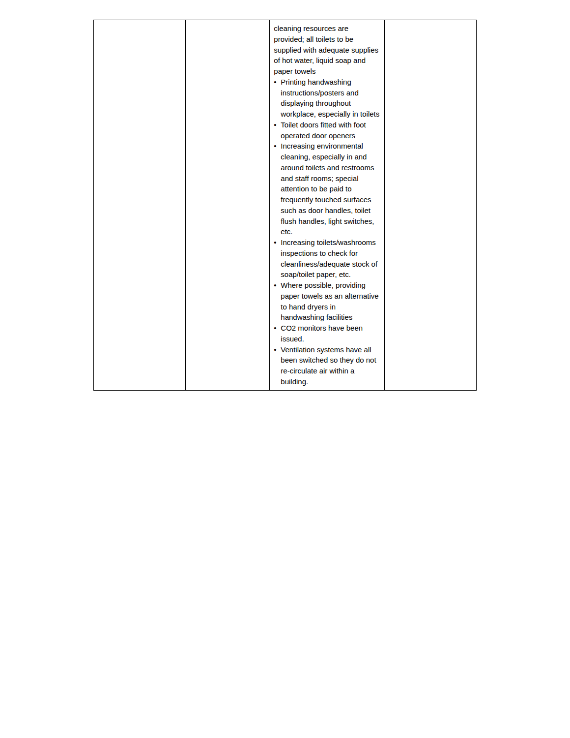| | | cleaning resources are provided; all toilets to be supplied with adequate supplies of hot water, liquid soap and paper towels Printing handwashing instructions/posters and displaying throughout workplace, especially in toilets Toilet doors fitted with foot operated door openers Increasing environmental cleaning, especially in and around toilets and restrooms and staff rooms; special attention to be paid to frequently touched surfaces such as door handles, toilet flush handles, light switches, etc. Increasing toilets/washrooms inspections to check for cleanliness/adequate stock of soap/toilet paper, etc. Where possible, providing paper towels as an alternative to hand dryers in handwashing facilities CO2 monitors have been issued. Ventilation systems have all been switched so they do not re-circulate air within a building. | |